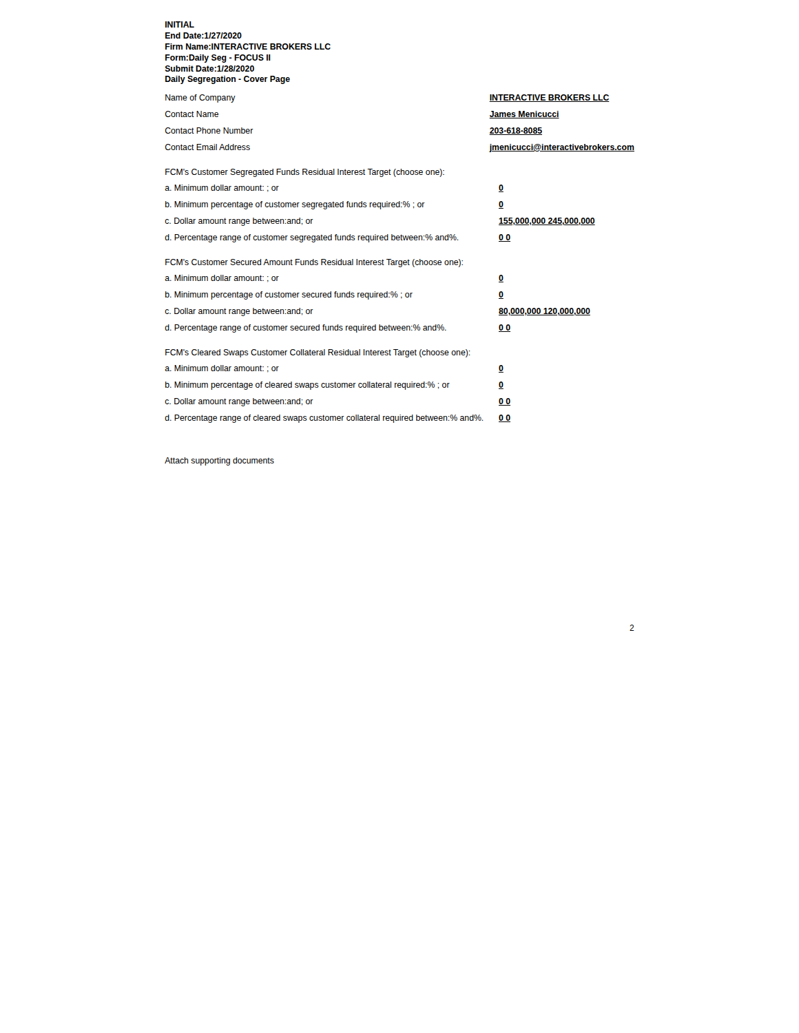INITIAL
End Date:1/27/2020
Firm Name:INTERACTIVE BROKERS LLC
Form:Daily Seg - FOCUS II
Submit Date:1/28/2020
Daily Segregation - Cover Page
| Name of Company | INTERACTIVE BROKERS LLC |
| Contact Name | James Menicucci |
| Contact Phone Number | 203-618-8085 |
| Contact Email Address | jmenicucci@interactivebrokers.com |
FCM's Customer Segregated Funds Residual Interest Target (choose one):
| a. Minimum dollar amount: ; or | 0 |
| b. Minimum percentage of customer segregated funds required:% ; or | 0 |
| c. Dollar amount range between:and; or | 155,000,000 245,000,000 |
| d. Percentage range of customer segregated funds required between:% and%. | 0 0 |
FCM's Customer Secured Amount Funds Residual Interest Target (choose one):
| a. Minimum dollar amount: ; or | 0 |
| b. Minimum percentage of customer secured funds required:% ; or | 0 |
| c. Dollar amount range between:and; or | 80,000,000 120,000,000 |
| d. Percentage range of customer secured funds required between:% and%. | 0 0 |
FCM's Cleared Swaps Customer Collateral Residual Interest Target (choose one):
| a. Minimum dollar amount: ; or | 0 |
| b. Minimum percentage of cleared swaps customer collateral required:% ; or | 0 |
| c. Dollar amount range between:and; or | 0 0 |
| d. Percentage range of cleared swaps customer collateral required between:% and%. | 0 0 |
Attach supporting documents
2